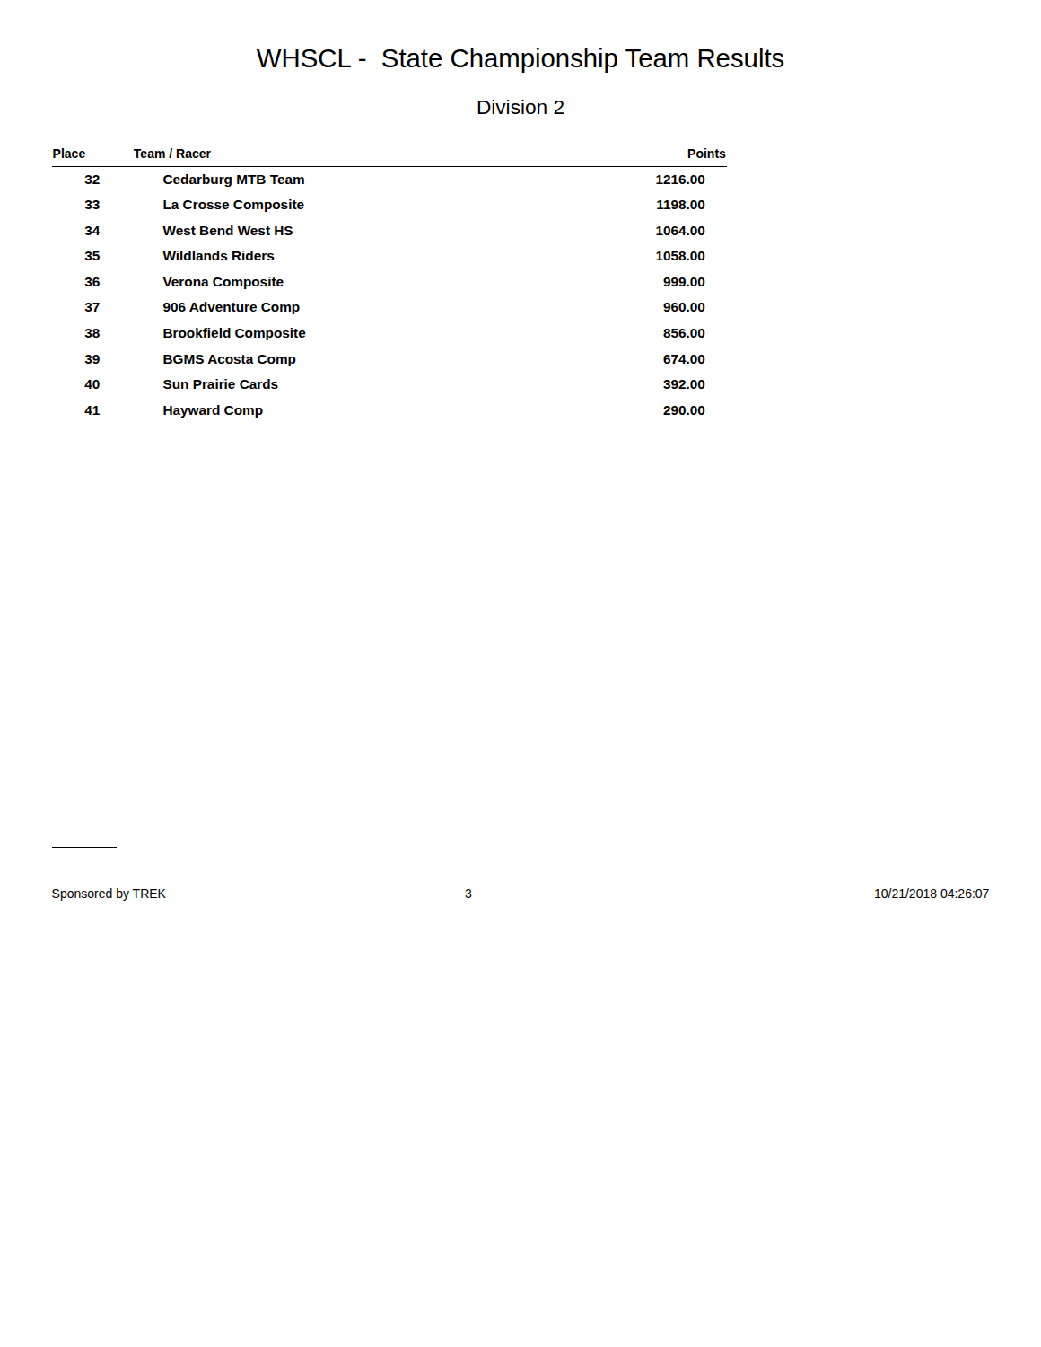WHSCL - State Championship Team Results
Division 2
| Place | Team / Racer | Points |
| --- | --- | --- |
| 32 | Cedarburg MTB Team | 1216.00 |
| 33 | La Crosse Composite | 1198.00 |
| 34 | West Bend West HS | 1064.00 |
| 35 | Wildlands Riders | 1058.00 |
| 36 | Verona Composite | 999.00 |
| 37 | 906 Adventure Comp | 960.00 |
| 38 | Brookfield Composite | 856.00 |
| 39 | BGMS Acosta Comp | 674.00 |
| 40 | Sun Prairie Cards | 392.00 |
| 41 | Hayward Comp | 290.00 |
Sponsored by TREK
3
10/21/2018 04:26:07